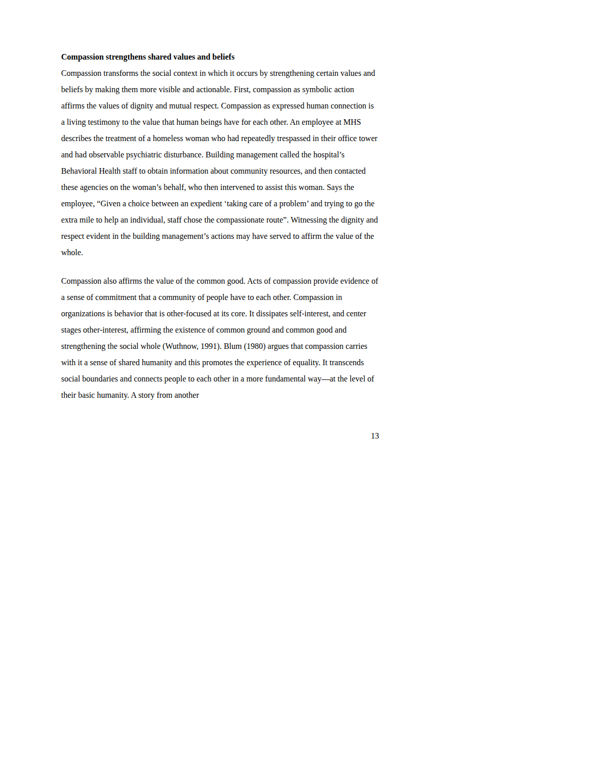Compassion strengthens shared values and beliefs
Compassion transforms the social context in which it occurs by strengthening certain values and beliefs by making them more visible and actionable. First, compassion as symbolic action affirms the values of dignity and mutual respect. Compassion as expressed human connection is a living testimony to the value that human beings have for each other. An employee at MHS describes the treatment of a homeless woman who had repeatedly trespassed in their office tower and had observable psychiatric disturbance. Building management called the hospital’s Behavioral Health staff to obtain information about community resources, and then contacted these agencies on the woman’s behalf, who then intervened to assist this woman. Says the employee, “Given a choice between an expedient ‘taking care of a problem’ and trying to go the extra mile to help an individual, staff chose the compassionate route”. Witnessing the dignity and respect evident in the building management’s actions may have served to affirm the value of the whole.
Compassion also affirms the value of the common good. Acts of compassion provide evidence of a sense of commitment that a community of people have to each other. Compassion in organizations is behavior that is other-focused at its core. It dissipates self-interest, and center stages other-interest, affirming the existence of common ground and common good and strengthening the social whole (Wuthnow, 1991). Blum (1980) argues that compassion carries with it a sense of shared humanity and this promotes the experience of equality. It transcends social boundaries and connects people to each other in a more fundamental way—at the level of their basic humanity. A story from another
13